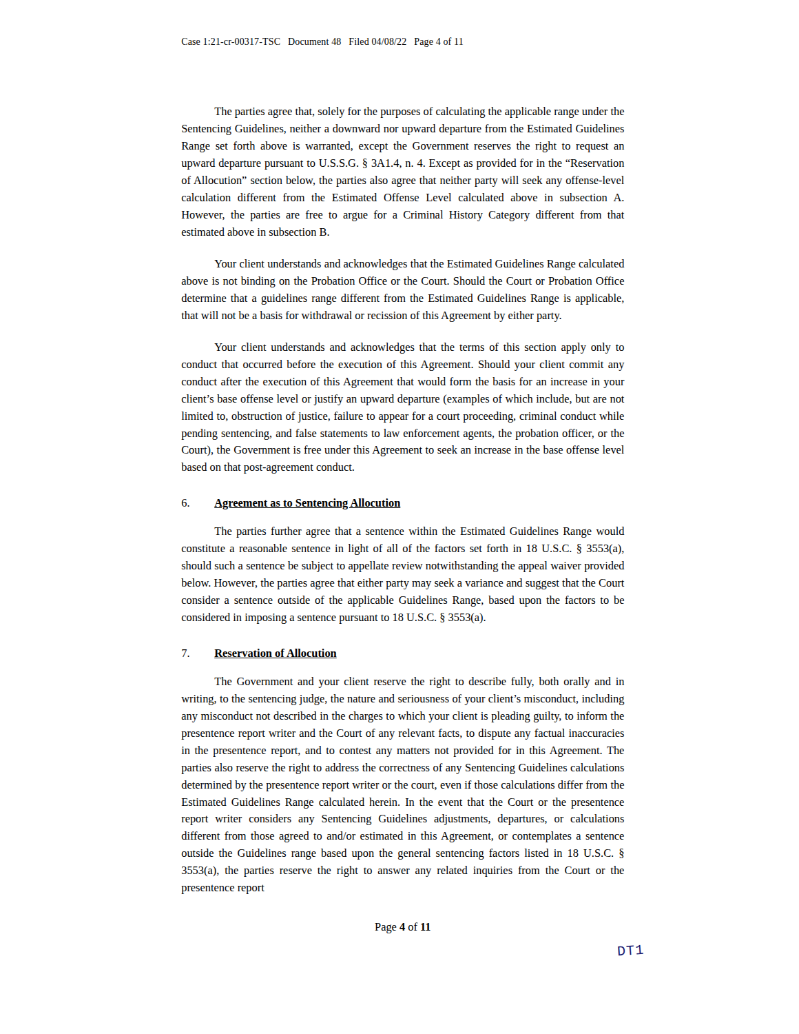Case 1:21-cr-00317-TSC Document 48 Filed 04/08/22 Page 4 of 11
The parties agree that, solely for the purposes of calculating the applicable range under the Sentencing Guidelines, neither a downward nor upward departure from the Estimated Guidelines Range set forth above is warranted, except the Government reserves the right to request an upward departure pursuant to U.S.S.G. § 3A1.4, n. 4. Except as provided for in the “Reservation of Allocution” section below, the parties also agree that neither party will seek any offense-level calculation different from the Estimated Offense Level calculated above in subsection A. However, the parties are free to argue for a Criminal History Category different from that estimated above in subsection B.
Your client understands and acknowledges that the Estimated Guidelines Range calculated above is not binding on the Probation Office or the Court. Should the Court or Probation Office determine that a guidelines range different from the Estimated Guidelines Range is applicable, that will not be a basis for withdrawal or recission of this Agreement by either party.
Your client understands and acknowledges that the terms of this section apply only to conduct that occurred before the execution of this Agreement. Should your client commit any conduct after the execution of this Agreement that would form the basis for an increase in your client’s base offense level or justify an upward departure (examples of which include, but are not limited to, obstruction of justice, failure to appear for a court proceeding, criminal conduct while pending sentencing, and false statements to law enforcement agents, the probation officer, or the Court), the Government is free under this Agreement to seek an increase in the base offense level based on that post-agreement conduct.
6. Agreement as to Sentencing Allocution
The parties further agree that a sentence within the Estimated Guidelines Range would constitute a reasonable sentence in light of all of the factors set forth in 18 U.S.C. § 3553(a), should such a sentence be subject to appellate review notwithstanding the appeal waiver provided below. However, the parties agree that either party may seek a variance and suggest that the Court consider a sentence outside of the applicable Guidelines Range, based upon the factors to be considered in imposing a sentence pursuant to 18 U.S.C. § 3553(a).
7. Reservation of Allocution
The Government and your client reserve the right to describe fully, both orally and in writing, to the sentencing judge, the nature and seriousness of your client’s misconduct, including any misconduct not described in the charges to which your client is pleading guilty, to inform the presentence report writer and the Court of any relevant facts, to dispute any factual inaccuracies in the presentence report, and to contest any matters not provided for in this Agreement. The parties also reserve the right to address the correctness of any Sentencing Guidelines calculations determined by the presentence report writer or the court, even if those calculations differ from the Estimated Guidelines Range calculated herein. In the event that the Court or the presentence report writer considers any Sentencing Guidelines adjustments, departures, or calculations different from those agreed to and/or estimated in this Agreement, or contemplates a sentence outside the Guidelines range based upon the general sentencing factors listed in 18 U.S.C. § 3553(a), the parties reserve the right to answer any related inquiries from the Court or the presentence report
Page 4 of 11
DT1